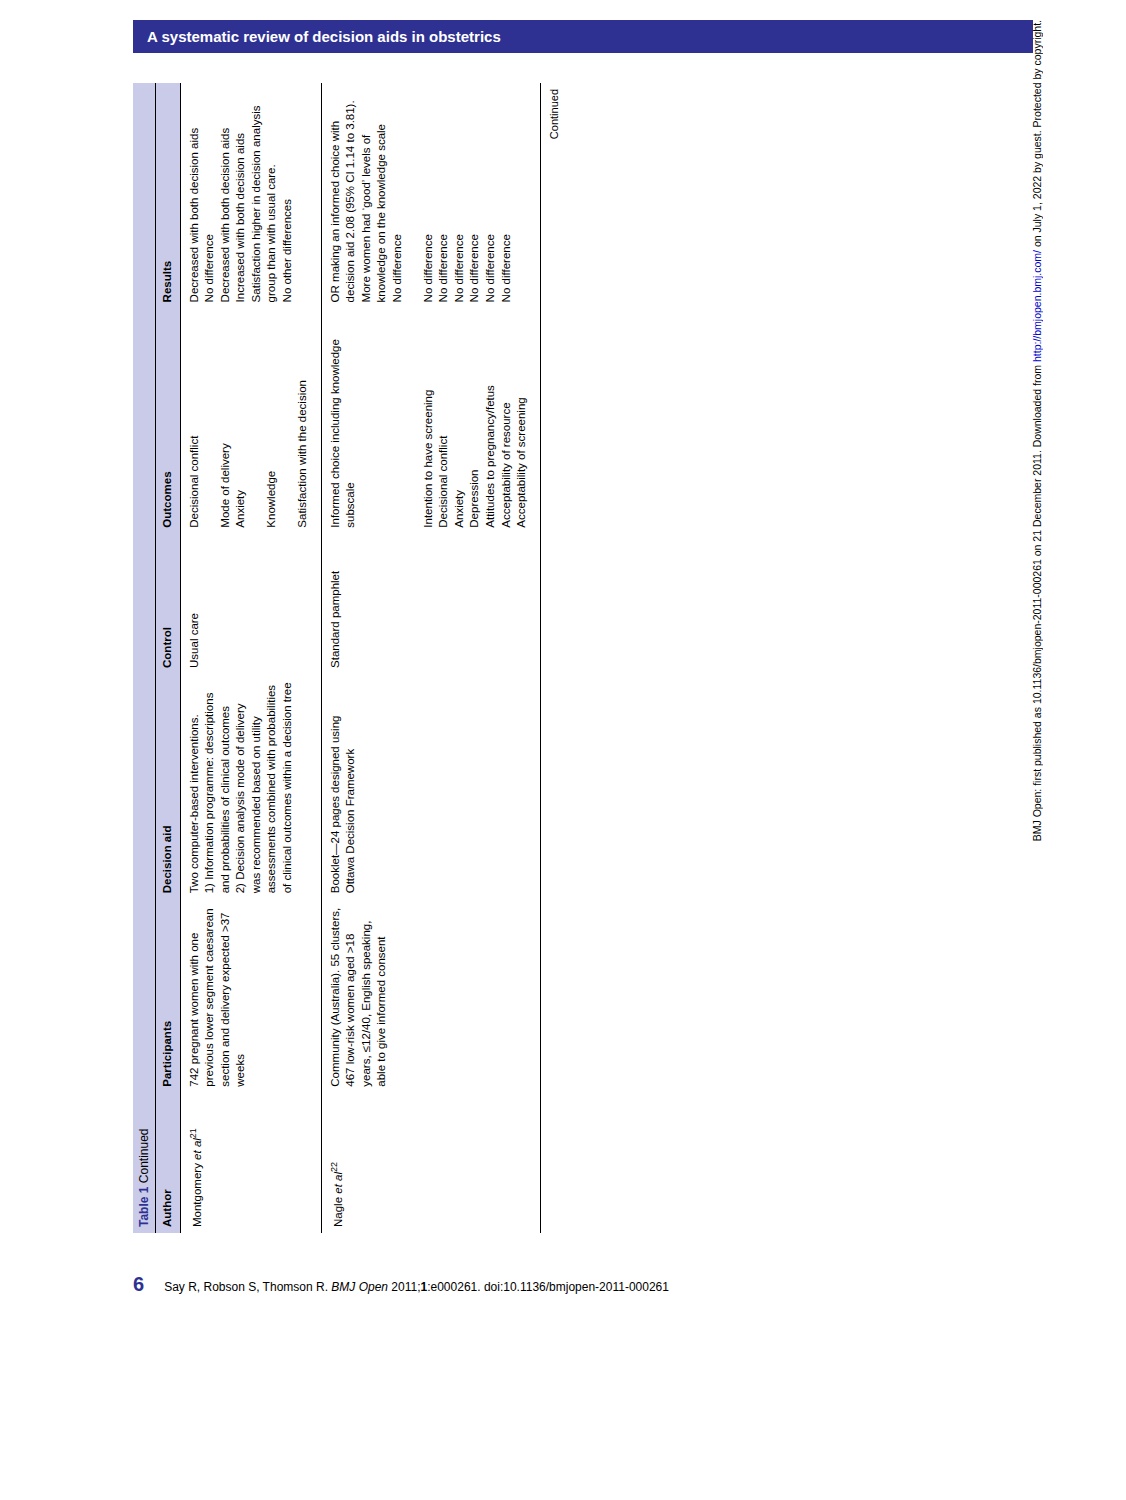A systematic review of decision aids in obstetrics
BMJ Open: first published as 10.1136/bmjopen-2011-000261 on 21 December 2011. Downloaded from http://bmjopen.bmj.com/ on July 1, 2022 by guest. Protected by copyright.
Table 1 Continued
| Author | Participants | Decision aid | Control | Outcomes | Results |
| --- | --- | --- | --- | --- | --- |
| Montgomery et al 21 | 742 pregnant women with one previous lower segment caesarean section and delivery expected >37 weeks | Two computer-based interventions. 1) Information programme: descriptions and probabilities of clinical outcomes 2) Decision analysis mode of delivery was recommended based on utility assessments combined with probabilities of clinical outcomes within a decision tree | Usual care | Decisional conflict Mode of delivery Anxiety Knowledge Satisfaction with the decision | Decreased with both decision aids No difference Decreased with both decision aids Increased with both decision aids Satisfaction higher in decision analysis group than with usual care. No other differences |
| Nagle et al 22 | Community (Australia). 55 clusters, 467 low-risk women aged >18 years, ≤12/40, English speaking, able to give informed consent | Booklet—24 pages designed using Ottawa Decision Framework | Standard pamphlet | Informed choice including knowledge subscale Intention to have screening Decisional conflict Anxiety Depression Attitudes to pregnancy/fetus Acceptability of resource Acceptability of screening | OR making an informed choice with decision aid 2.08 (95% CI 1.14 to 3.81). More women had ‘good’ levels of knowledge on the knowledge scale No difference No difference No difference No difference No difference No difference No difference |
| Continued |
6
Say R, Robson S, Thomson R. BMJ Open 2011;1:e000261. doi:10.1136/bmjopen-2011-000261